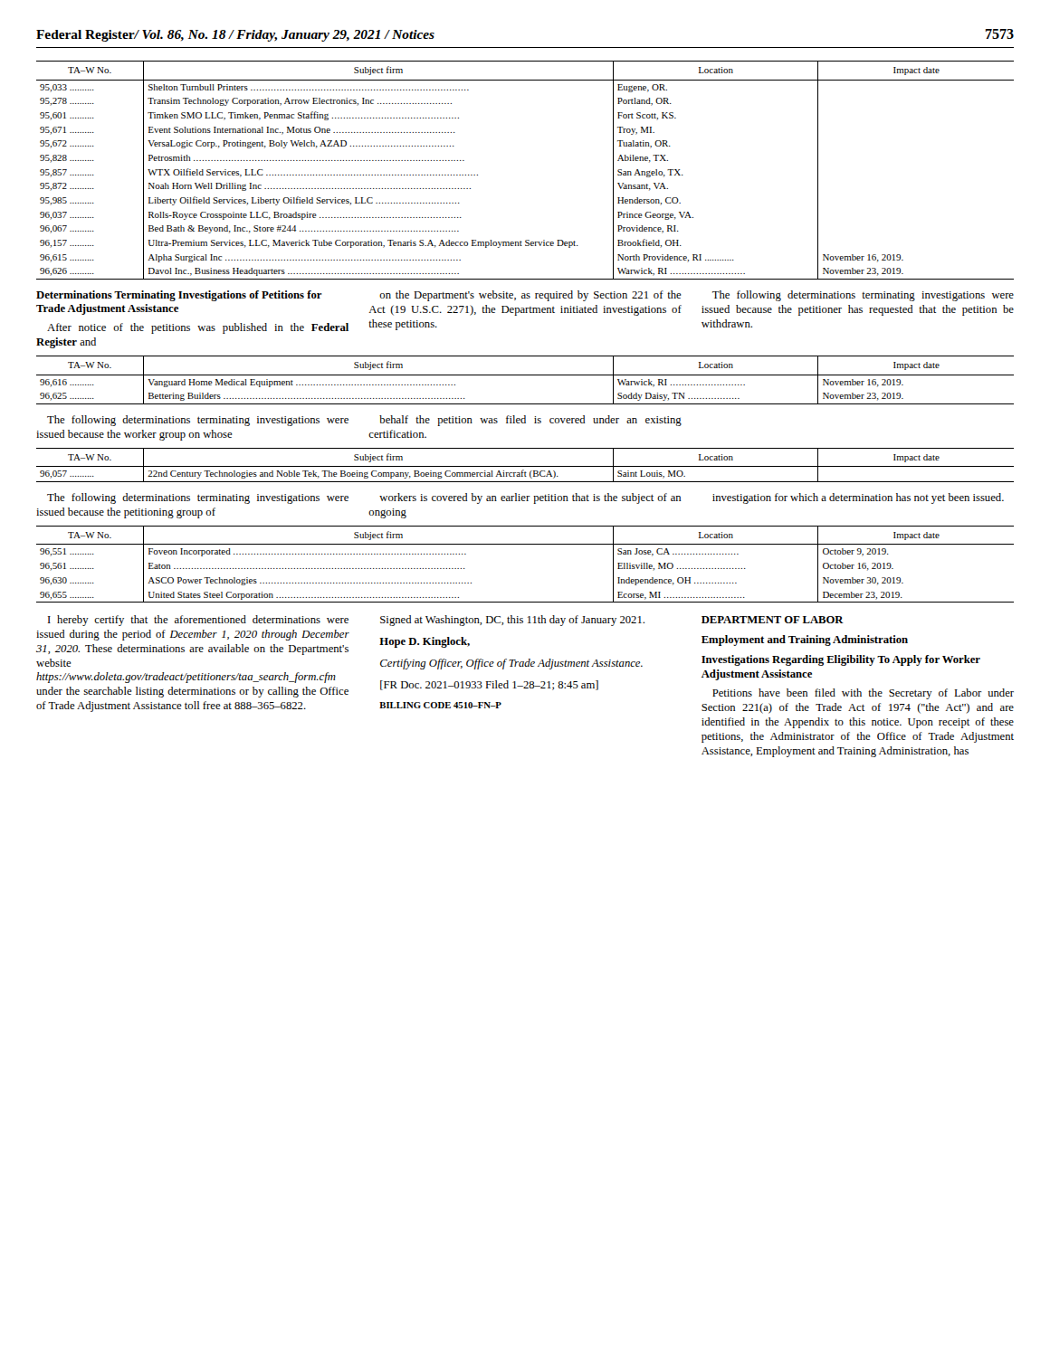Federal Register/ Vol. 86, No. 18 / Friday, January 29, 2021 / Notices
7573
| TA–W No. | Subject firm | Location | Impact date |
| --- | --- | --- | --- |
| 95,033 .......... | Shelton Turnbull Printers ........................................................................... | Eugene, OR. | |
| 95,278 .......... | Transim Technology Corporation, Arrow Electronics, Inc .......................... | Portland, OR. | |
| 95,601 .......... | Timken SMO LLC, Timken, Penmac Staffing ............................................ | Fort Scott, KS. | |
| 95,671 .......... | Event Solutions International Inc., Motus One .......................................... | Troy, MI. | |
| 95,672 .......... | VersaLogic Corp., Protingent, Boly Welch, AZAD .................................... | Tualatin, OR. | |
| 95,828 .......... | Petrosmith ............................................................................................. | Abilene, TX. | |
| 95,857 .......... | WTX Oilfield Services, LLC ......................................................................... | San Angelo, TX. | |
| 95,872 .......... | Noah Horn Well Drilling Inc ....................................................................... | Vansant, VA. | |
| 95,985 .......... | Liberty Oilfield Services, Liberty Oilfield Services, LLC ............................. | Henderson, CO. | |
| 96,037 .......... | Rolls-Royce Crosspointe LLC, Broadspire ................................................. | Prince George, VA. | |
| 96,067 .......... | Bed Bath & Beyond, Inc., Store #244 ....................................................... | Providence, RI. | |
| 96,157 .......... | Ultra-Premium Services, LLC, Maverick Tube Corporation, Tenaris S.A, Adecco Employment Service Dept. | Brookfield, OH. | |
| 96,615 .......... | Alpha Surgical Inc ................................................................................. | North Providence, RI ............ | November 16, 2019. |
| 96,626 .......... | Davol Inc., Business Headquarters ........................................................... | Warwick, RI .......................... | November 23, 2019. |
Determinations Terminating Investigations of Petitions for Trade Adjustment Assistance
After notice of the petitions was published in the Federal Register and
on the Department's website, as required by Section 221 of the Act (19 U.S.C. 2271), the Department initiated investigations of these petitions.
The following determinations terminating investigations were issued because the petitioner has requested that the petition be withdrawn.
| TA–W No. | Subject firm | Location | Impact date |
| --- | --- | --- | --- |
| 96,616 .......... | Vanguard Home Medical Equipment ....................................................... | Warwick, RI .......................... | November 16, 2019. |
| 96,625 .......... | Bettering Builders ................................................................................... | Soddy Daisy, TN .................. | November 23, 2019. |
The following determinations terminating investigations were issued because the worker group on whose
behalf the petition was filed is covered under an existing certification.
| TA–W No. | Subject firm | Location | Impact date |
| --- | --- | --- | --- |
| 96,057 .......... | 22nd Century Technologies and Noble Tek, The Boeing Company, Boeing Commercial Aircraft (BCA). | Saint Louis, MO. | |
The following determinations terminating investigations were issued because the petitioning group of
workers is covered by an earlier petition that is the subject of an ongoing
investigation for which a determination has not yet been issued.
| TA–W No. | Subject firm | Location | Impact date |
| --- | --- | --- | --- |
| 96,551 .......... | Foveon Incorporated ................................................................................ | San Jose, CA ....................... | October 9, 2019. |
| 96,561 .......... | Eaton .................................................................................................... | Ellisville, MO ........................ | October 16, 2019. |
| 96,630 .......... | ASCO Power Technologies ......................................................................... | Independence, OH ............... | November 30, 2019. |
| 96,655 .......... | United States Steel Corporation ............................................................... | Ecorse, MI ............................ | December 23, 2019. |
I hereby certify that the aforementioned determinations were issued during the period of December 1, 2020 through December 31, 2020. These determinations are available on the Department's website https://www.doleta.gov/tradeact/petitioners/taa_search_form.cfm under the searchable listing determinations or by calling the Office of Trade Adjustment Assistance toll free at 888–365–6822.
Signed at Washington, DC, this 11th day of January 2021.
Hope D. Kinglock,
Certifying Officer, Office of Trade Adjustment Assistance.
[FR Doc. 2021–01933 Filed 1–28–21; 8:45 am]
BILLING CODE 4510–FN–P
DEPARTMENT OF LABOR
Employment and Training Administration
Investigations Regarding Eligibility To Apply for Worker Adjustment Assistance
Petitions have been filed with the Secretary of Labor under Section 221(a) of the Trade Act of 1974 (''the Act'') and are identified in the Appendix to this notice. Upon receipt of these petitions, the Administrator of the Office of Trade Adjustment Assistance, Employment and Training Administration, has